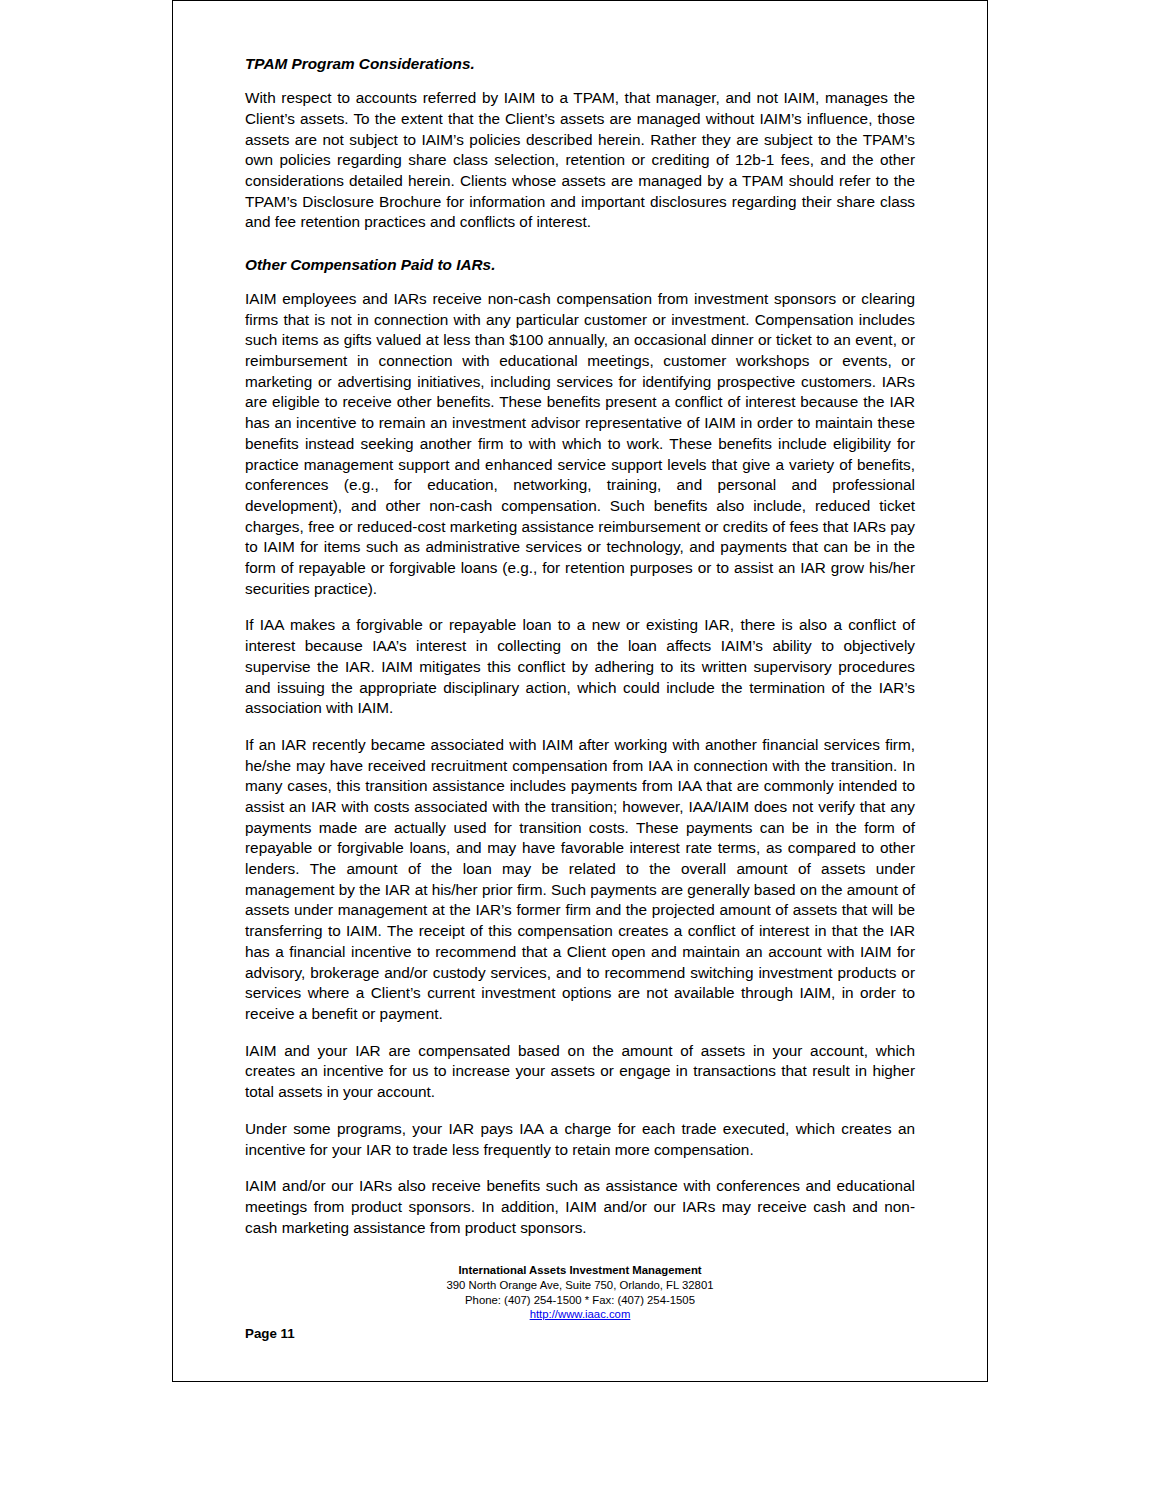TPAM Program Considerations.
With respect to accounts referred by IAIM to a TPAM, that manager, and not IAIM, manages the Client’s assets. To the extent that the Client’s assets are managed without IAIM’s influence, those assets are not subject to IAIM’s policies described herein. Rather they are subject to the TPAM’s own policies regarding share class selection, retention or crediting of 12b-1 fees, and the other considerations detailed herein. Clients whose assets are managed by a TPAM should refer to the TPAM’s Disclosure Brochure for information and important disclosures regarding their share class and fee retention practices and conflicts of interest.
Other Compensation Paid to IARs.
IAIM employees and IARs receive non-cash compensation from investment sponsors or clearing firms that is not in connection with any particular customer or investment. Compensation includes such items as gifts valued at less than $100 annually, an occasional dinner or ticket to an event, or reimbursement in connection with educational meetings, customer workshops or events, or marketing or advertising initiatives, including services for identifying prospective customers. IARs are eligible to receive other benefits. These benefits present a conflict of interest because the IAR has an incentive to remain an investment advisor representative of IAIM in order to maintain these benefits instead seeking another firm to with which to work. These benefits include eligibility for practice management support and enhanced service support levels that give a variety of benefits, conferences (e.g., for education, networking, training, and personal and professional development), and other non-cash compensation. Such benefits also include, reduced ticket charges, free or reduced-cost marketing assistance reimbursement or credits of fees that IARs pay to IAIM for items such as administrative services or technology, and payments that can be in the form of repayable or forgivable loans (e.g., for retention purposes or to assist an IAR grow his/her securities practice).
If IAA makes a forgivable or repayable loan to a new or existing IAR, there is also a conflict of interest because IAA’s interest in collecting on the loan affects IAIM’s ability to objectively supervise the IAR. IAIM mitigates this conflict by adhering to its written supervisory procedures and issuing the appropriate disciplinary action, which could include the termination of the IAR’s association with IAIM.
If an IAR recently became associated with IAIM after working with another financial services firm, he/she may have received recruitment compensation from IAA in connection with the transition. In many cases, this transition assistance includes payments from IAA that are commonly intended to assist an IAR with costs associated with the transition; however, IAA/IAIM does not verify that any payments made are actually used for transition costs. These payments can be in the form of repayable or forgivable loans, and may have favorable interest rate terms, as compared to other lenders. The amount of the loan may be related to the overall amount of assets under management by the IAR at his/her prior firm. Such payments are generally based on the amount of assets under management at the IAR’s former firm and the projected amount of assets that will be transferring to IAIM. The receipt of this compensation creates a conflict of interest in that the IAR has a financial incentive to recommend that a Client open and maintain an account with IAIM for advisory, brokerage and/or custody services, and to recommend switching investment products or services where a Client’s current investment options are not available through IAIM, in order to receive a benefit or payment.
IAIM and your IAR are compensated based on the amount of assets in your account, which creates an incentive for us to increase your assets or engage in transactions that result in higher total assets in your account.
Under some programs, your IAR pays IAA a charge for each trade executed, which creates an incentive for your IAR to trade less frequently to retain more compensation.
IAIM and/or our IARs also receive benefits such as assistance with conferences and educational meetings from product sponsors. In addition, IAIM and/or our IARs may receive cash and non-cash marketing assistance from product sponsors.
International Assets Investment Management
390 North Orange Ave, Suite 750, Orlando, FL 32801
Phone: (407) 254-1500 * Fax: (407) 254-1505
http://www.iaac.com
Page 11